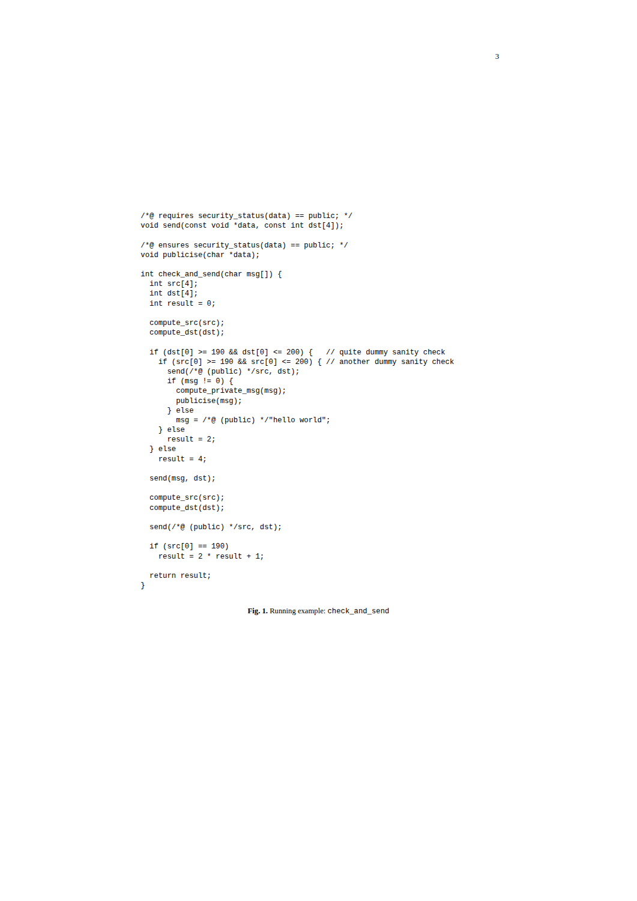3
/*@ requires security_status(data) == public; */
void send(const void *data, const int dst[4]);

/*@ ensures security_status(data) == public; */
void publicise(char *data);

int check_and_send(char msg[]) {
  int src[4];
  int dst[4];
  int result = 0;

  compute_src(src);
  compute_dst(dst);

  if (dst[0] >= 190 && dst[0] <= 200) {   // quite dummy sanity check
    if (src[0] >= 190 && src[0] <= 200) { // another dummy sanity check
      send(/*@ (public) */src, dst);
      if (msg != 0) {
        compute_private_msg(msg);
        publicise(msg);
      } else
        msg = /*@ (public) */"hello world";
    } else
      result = 2;
  } else
    result = 4;

  send(msg, dst);

  compute_src(src);
  compute_dst(dst);

  send(/*@ (public) */src, dst);

  if (src[0] == 190)
    result = 2 * result + 1;

  return result;
}
Fig. 1. Running example: check_and_send